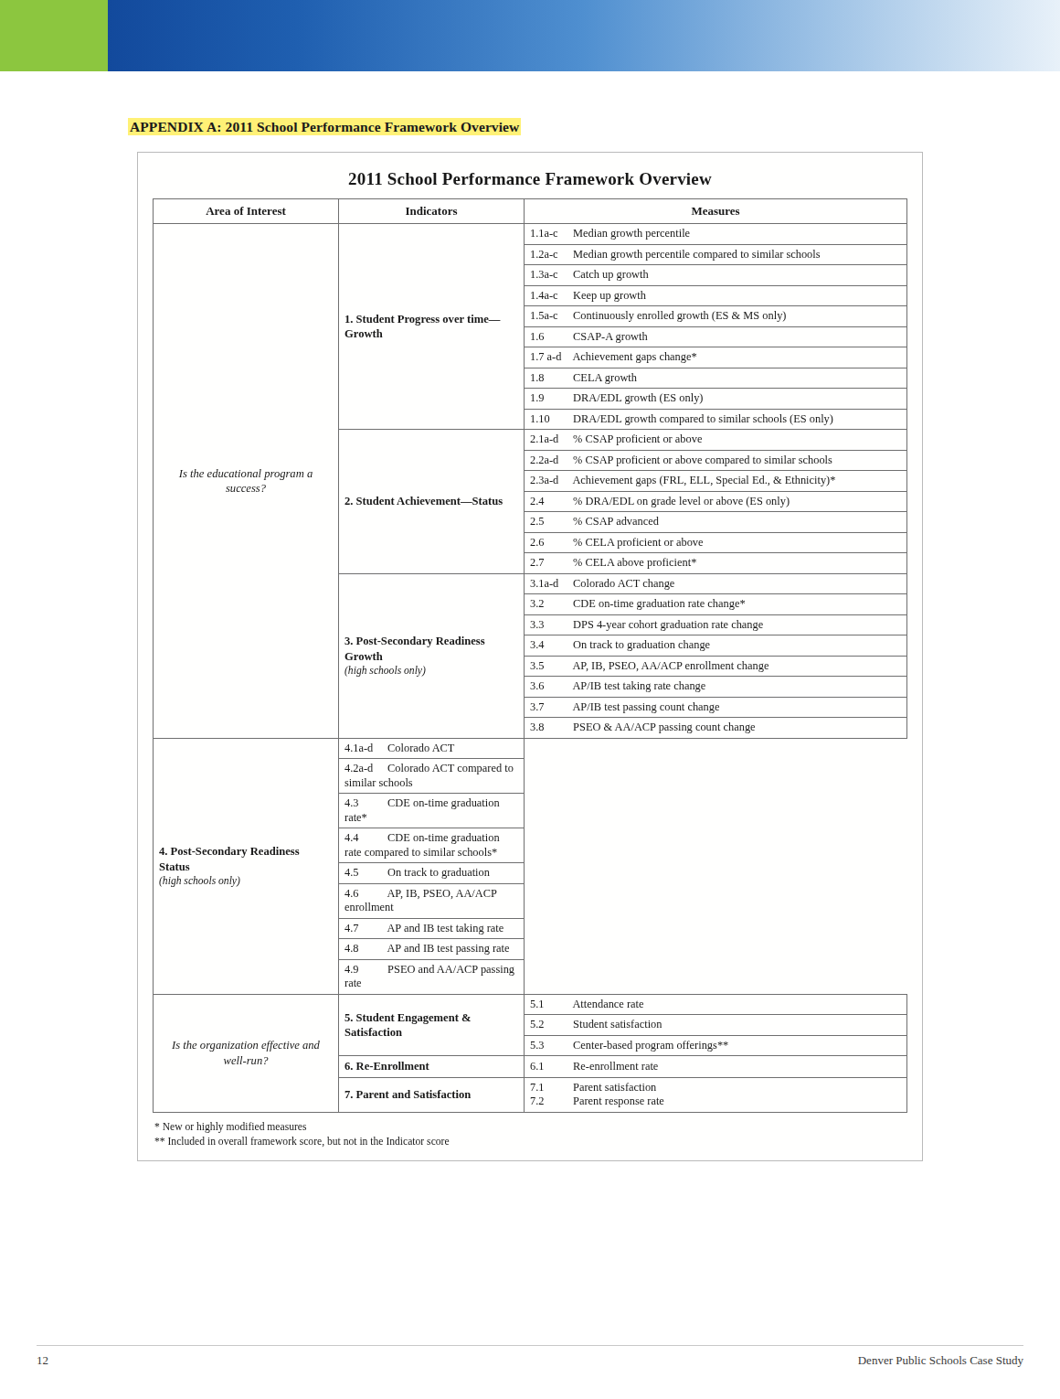APPENDIX A: 2011 School Performance Framework Overview
2011 School Performance Framework Overview
| Area of Interest | Indicators | Measures |
| --- | --- | --- |
| Is the educational program a success? | 1. Student Progress over time—Growth | 1.1a-c Median growth percentile |
| 1.2a-c Median growth percentile compared to similar schools |
| 1.3a-c Catch up growth |
| 1.4a-c Keep up growth |
| 1.5a-c Continuously enrolled growth (ES & MS only) |
| 1.6 CSAP-A growth |
| 1.7 a-d Achievement gaps change* |
| 1.8 CELA growth |
| 1.9 DRA/EDL growth (ES only) |
| 1.10 DRA/EDL growth compared to similar schools (ES only) |
| 2. Student Achievement—Status | 2.1a-d % CSAP proficient or above |
| 2.2a-d % CSAP proficient or above compared to similar schools |
| 2.3a-d Achievement gaps (FRL, ELL, Special Ed., & Ethnicity)* |
| 2.4 % DRA/EDL on grade level or above (ES only) |
| 2.5 % CSAP advanced |
| 2.6 % CELA proficient or above |
| 2.7 % CELA above proficient* |
| 3. Post-Secondary Readiness Growth (high schools only) | 3.1a-d Colorado ACT change |
| 3.2 CDE on-time graduation rate change* |
| 3.3 DPS 4-year cohort graduation rate change |
| 3.4 On track to graduation change |
| 3.5 AP, IB, PSEO, AA/ACP enrollment change |
| 3.6 AP/IB test taking rate change |
| 3.7 AP/IB test passing count change |
| 3.8 PSEO & AA/ACP passing count change |
| | 4. Post-Secondary Readiness Status (high schools only) | 4.1a-d Colorado ACT |
| 4.2a-d Colorado ACT compared to similar schools |
| 4.3 CDE on-time graduation rate* |
| 4.4 CDE on-time graduation rate compared to similar schools* |
| 4.5 On track to graduation |
| 4.6 AP, IB, PSEO, AA/ACP enrollment |
| 4.7 AP and IB test taking rate |
| 4.8 AP and IB test passing rate |
| 4.9 PSEO and AA/ACP passing rate |
| Is the organization effective and well-run? | 5. Student Engagement & Satisfaction | 5.1 Attendance rate |
| 5.2 Student satisfaction |
| 5.3 Center-based program offerings** |
| 6. Re-Enrollment | 6.1 Re-enrollment rate |
| 7. Parent and Satisfaction | 7.1 Parent satisfaction 7.2 Parent response rate |
* New or highly modified measures
** Included in overall framework score, but not in the Indicator score
12
Denver Public Schools Case Study